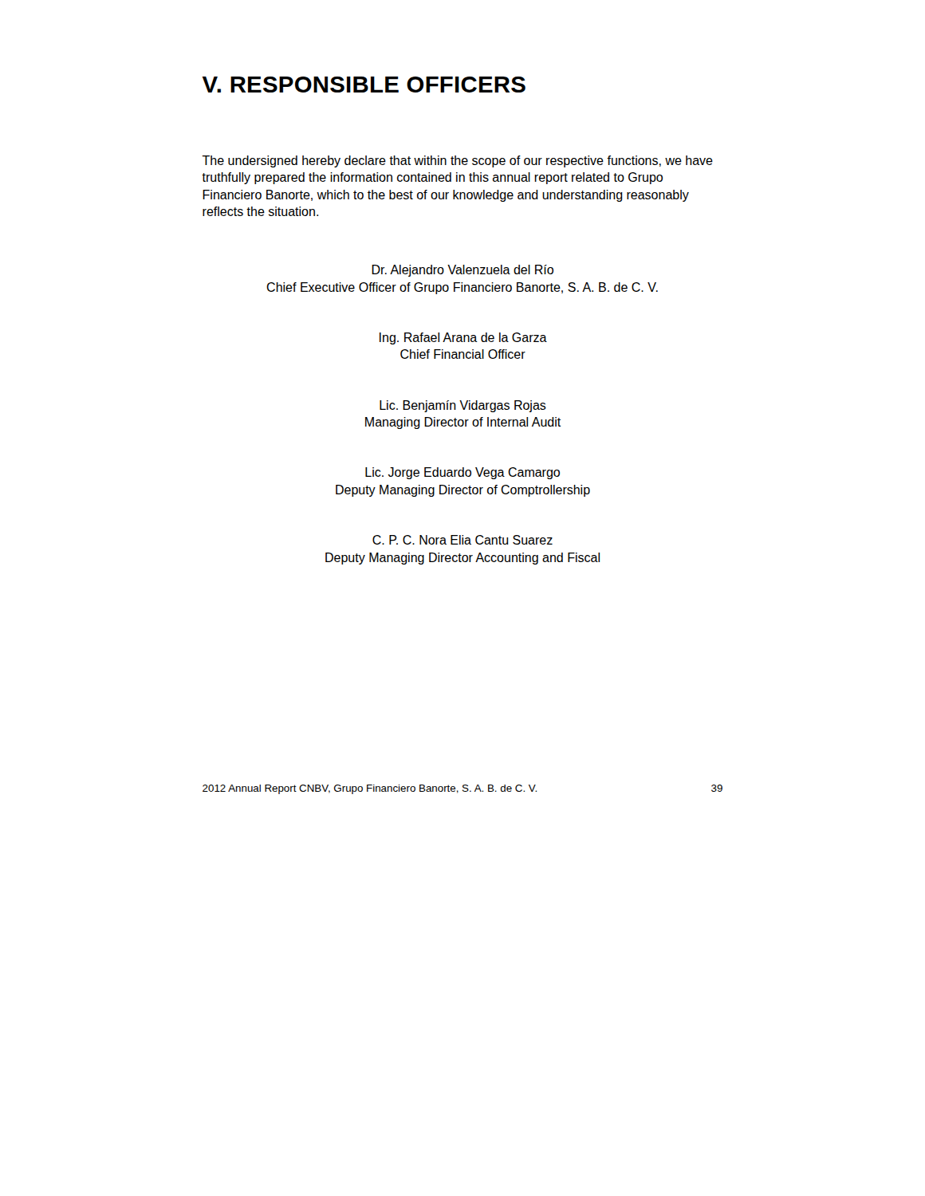V. RESPONSIBLE OFFICERS
The undersigned hereby declare that within the scope of our respective functions, we have truthfully prepared the information contained in this annual report related to Grupo Financiero Banorte, which to the best of our knowledge and understanding reasonably reflects the situation.
Dr. Alejandro Valenzuela del Río
Chief Executive Officer of Grupo Financiero Banorte, S. A. B. de C. V.
Ing. Rafael Arana de la Garza
Chief Financial Officer
Lic. Benjamín Vidargas Rojas
Managing Director of Internal Audit
Lic. Jorge Eduardo Vega Camargo
Deputy Managing Director of Comptrollership
C. P. C. Nora Elia Cantu Suarez
Deputy Managing Director Accounting and Fiscal
2012 Annual Report CNBV, Grupo Financiero Banorte, S. A. B. de C. V.
39